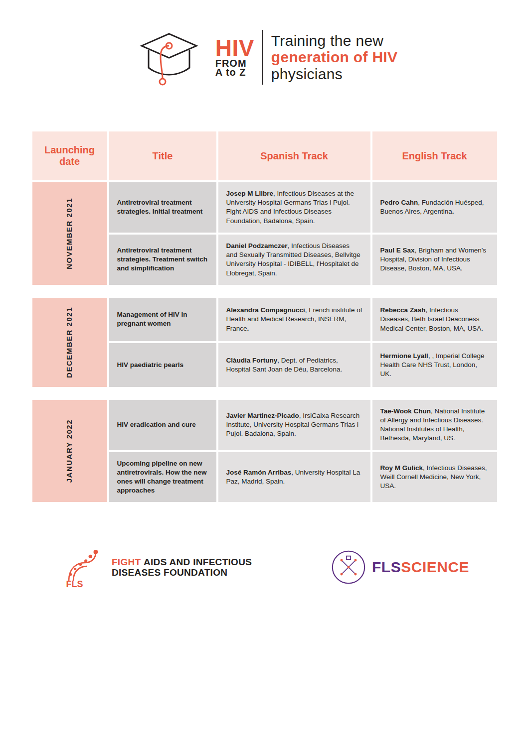HIV
FROM
A to Z
Training the new
generation of HIV
physicians
| Launching date | Title | Spanish Track | English Track |
| --- | --- | --- | --- |
| NOVEMBER 2021 | Antiretroviral treatment strategies. Initial treatment | Josep M Llibre , Infectious Diseases at the University Hospital Germans Trias i Pujol. Fight AIDS and Infectious Diseases Foundation, Badalona, Spain. | Pedro Cahn , Fundación Huésped, Buenos Aires, Argentina . |
| Antiretroviral treatment strategies. Treatment switch and simplification | Daniel Podzamczer , Infectious Diseases and Sexually Transmitted Diseases, Bellvitge University Hospital - IDIBELL, l'Hospitalet de Llobregat, Spain. | Paul E Sax , Brigham and Women's Hospital, Division of Infectious Disease, Boston, MA, USA. |
| DECEMBER 2021 | Management of HIV in pregnant women | Alexandra Compagnucci , French institute of Health and Medical Research, INSERM, France . | Rebecca Zash , Infectious Diseases, Beth Israel Deaconess Medical Center, Boston, MA, USA. |
| HIV paediatric pearls | Clàudia Fortuny , Dept. of Pediatrics, Hospital Sant Joan de Déu, Barcelona. | Hermione Lyall , , Imperial College Health Care NHS Trust, London, UK. |
| JANUARY 2022 | HIV eradication and cure | Javier Martinez-Picado , IrsiCaixa Research Institute, University Hospital Germans Trias i Pujol. Badalona, Spain. | Tae-Wook Chun , National Institute of Allergy and Infectious Diseases. National Institutes of Health, Bethesda, Maryland, US. |
| Upcoming pipeline on new antiretrovirals. How the new ones will change treatment approaches | José Ramón Arribas , University Hospital La Paz, Madrid, Spain. | Roy M Gulick , Infectious Diseases, Weill Cornell Medicine, New York, USA. |
FLS
FIGHT AIDS AND INFECTIOUS
DISEASES FOUNDATION
FLS SCIENCE